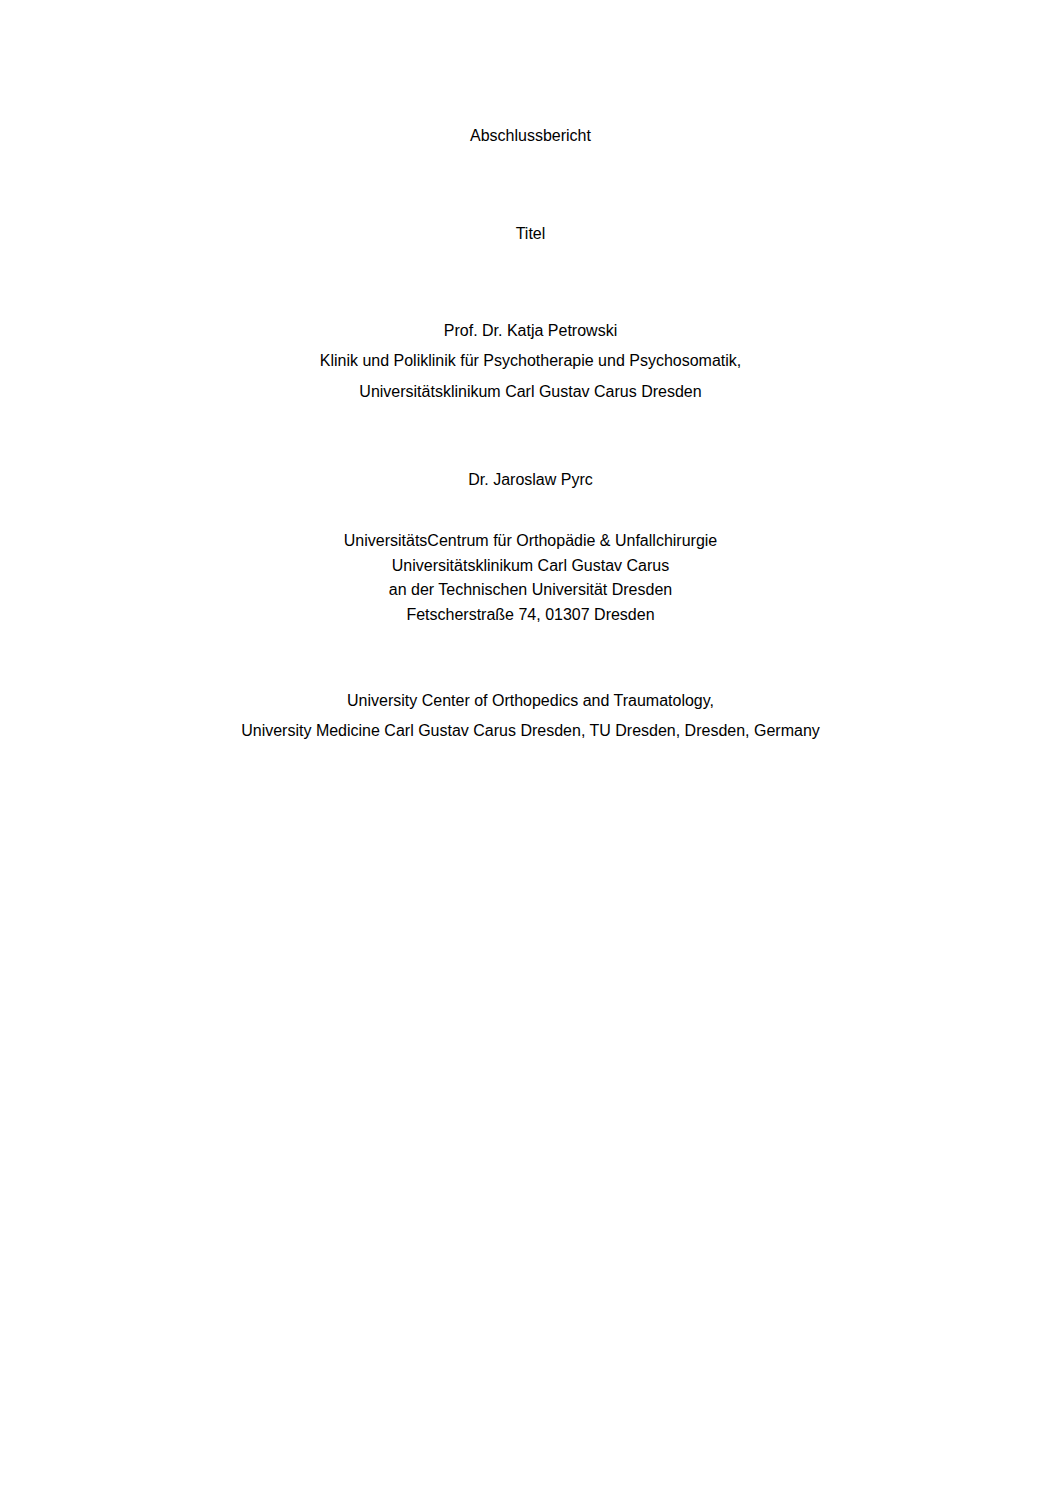Abschlussbericht
Titel
Prof. Dr. Katja Petrowski
Klinik und Poliklinik für Psychotherapie und Psychosomatik,
Universitätsklinikum Carl Gustav Carus Dresden
Dr. Jaroslaw Pyrc
UniversitätsCentrum für Orthopädie & Unfallchirurgie
Universitätsklinikum Carl Gustav Carus
an der Technischen Universität Dresden
Fetscherstraße 74, 01307 Dresden
University Center of Orthopedics and Traumatology,
University Medicine Carl Gustav Carus Dresden, TU Dresden, Dresden, Germany